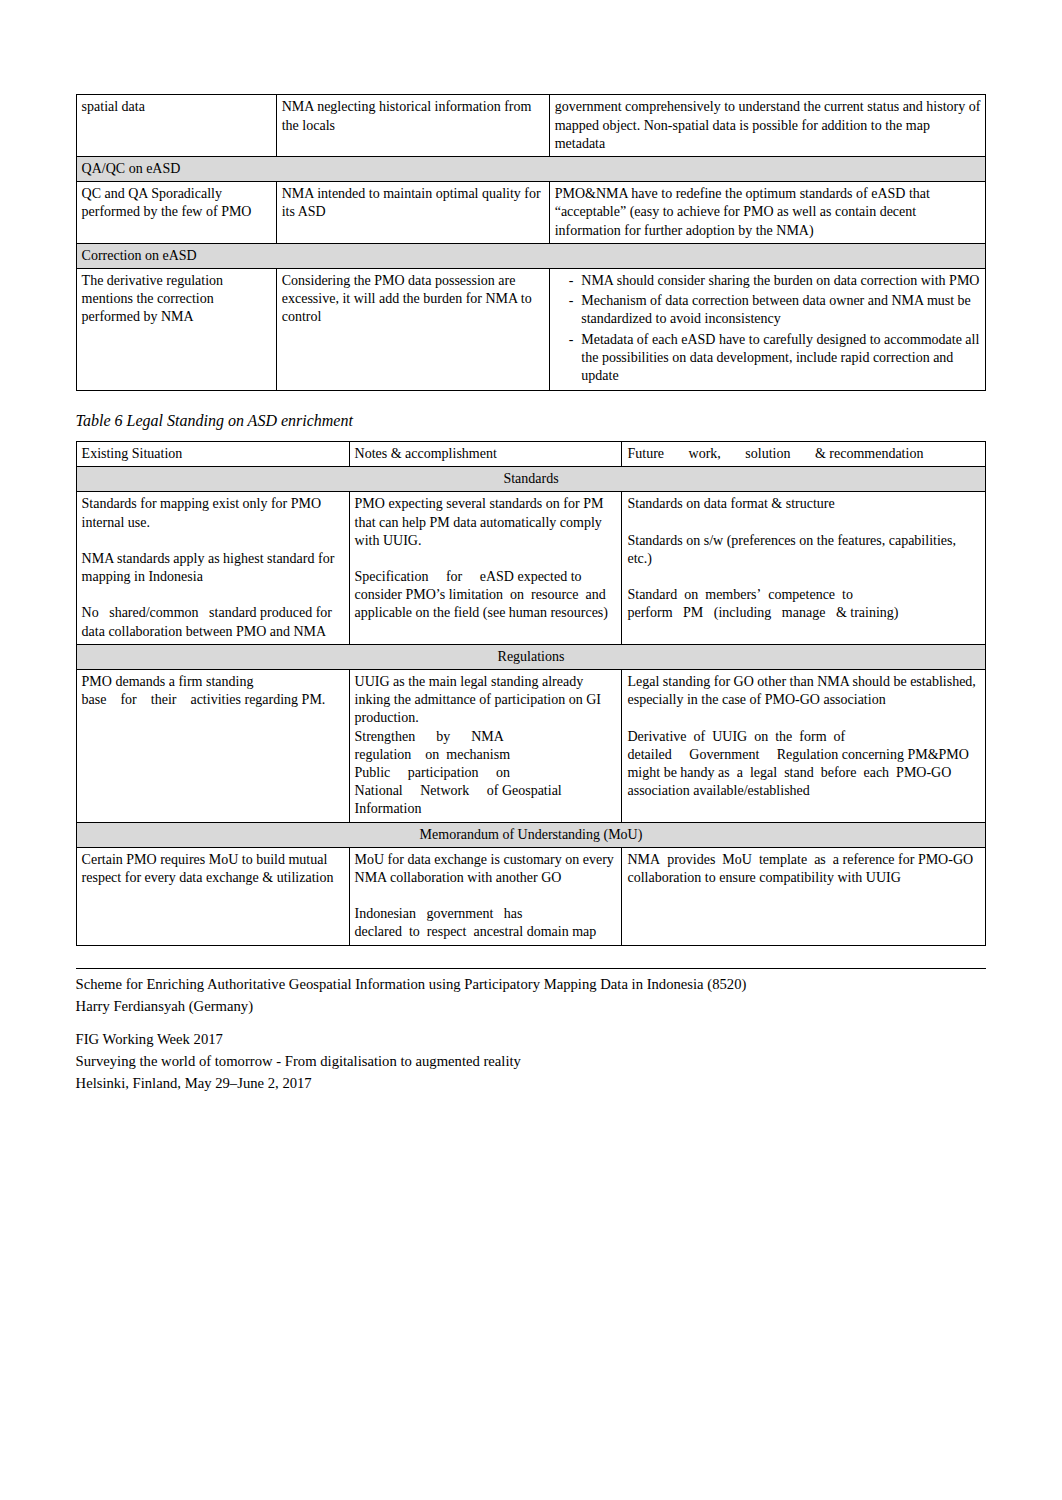| spatial data | NMA neglecting historical information from the locals | government comprehensively to understand the current status and history of mapped object. Non-spatial data is possible for addition to the map metadata |
| QA/QC on eASD |
| QC and QA Sporadically performed by the few of PMO | NMA intended to maintain optimal quality for its ASD | PMO&NMA have to redefine the optimum standards of eASD that “acceptable” (easy to achieve for PMO as well as contain decent information for further adoption by the NMA) |
| Correction on eASD |
| The derivative regulation mentions the correction performed by NMA | Considering the PMO data possession are excessive, it will add the burden for NMA to control | NMA should consider sharing the burden on data correction with PMO Mechanism of data correction between data owner and NMA must be standardized to avoid inconsistency Metadata of each eASD have to carefully designed to accommodate all the possibilities on data development, include rapid correction and update |
Table 6 Legal Standing on ASD enrichment
| Existing Situation | Notes & accomplishment | Future work, solution & recommendation |
| Standards |
| Standards for mapping exist only for PMO internal use. NMA standards apply as highest standard for mapping in Indonesia No shared/common standard produced for data collaboration between PMO and NMA | PMO expecting several standards on for PM that can help PM data automatically comply with UUIG. Specification for eASD expected to consider PMO’s limitation on resource and applicable on the field (see human resources) | Standards on data format & structure Standards on s/w (preferences on the features, capabilities, etc.) Standard on members’ competence to perform PM (including manage & training) |
| Regulations |
| PMO demands a firm standing base for their activities regarding PM. | UUIG as the main legal standing already inking the admittance of participation on GI production. Strengthen by NMA regulation on mechanism Public participation on National Network of Geospatial Information | Legal standing for GO other than NMA should be established, especially in the case of PMO-GO association Derivative of UUIG on the form of detailed Government Regulation concerning PM&PMO might be handy as a legal stand before each PMO-GO association available/established |
| Memorandum of Understanding (MoU) |
| Certain PMO requires MoU to build mutual respect for every data exchange & utilization | MoU for data exchange is customary on every NMA collaboration with another GO Indonesian government has declared to respect ancestral domain map | NMA provides MoU template as a reference for PMO-GO collaboration to ensure compatibility with UUIG |
Scheme for Enriching Authoritative Geospatial Information using Participatory Mapping Data in Indonesia (8520)
Harry Ferdiansyah (Germany)
FIG Working Week 2017
Surveying the world of tomorrow - From digitalisation to augmented reality
Helsinki, Finland, May 29–June 2, 2017